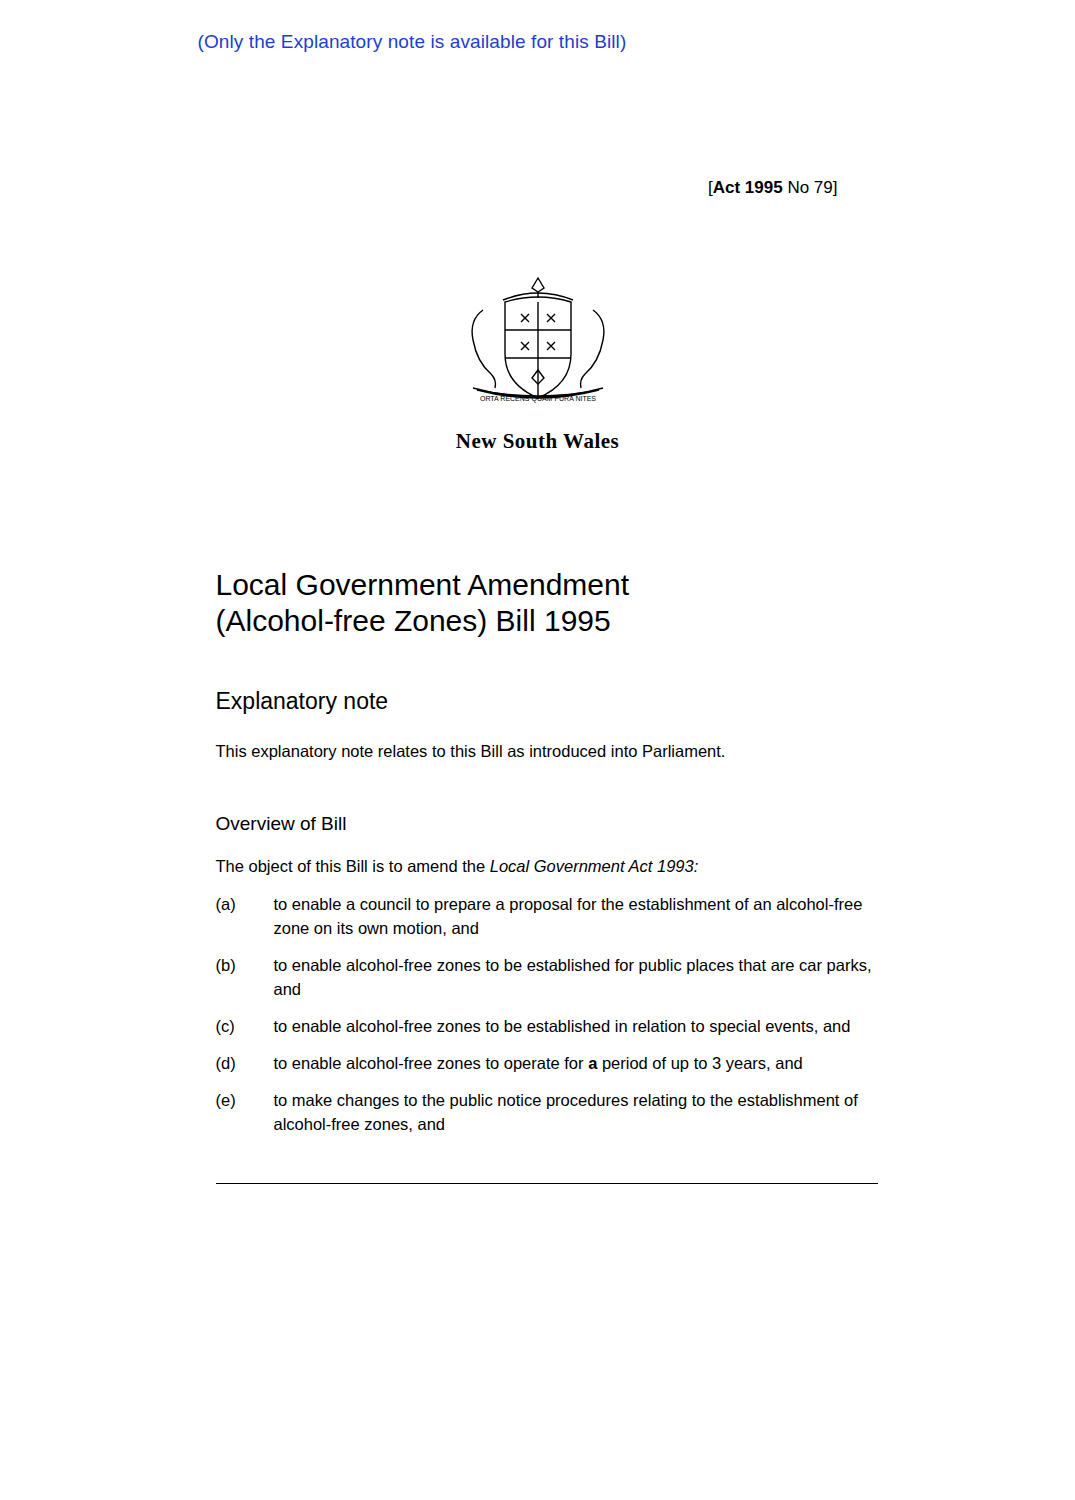(Only the Explanatory note is available for this Bill)
[Act 1995 No 79]
New South Wales
Local Government Amendment
(Alcohol-free Zones) Bill 1995
Explanatory note
This explanatory note relates to this Bill as introduced into Parliament.
Overview of Bill
The object of this Bill is to amend the Local Government Act 1993:
(a) to enable a council to prepare a proposal for the establishment of an alcohol-free zone on its own motion, and
(b) to enable alcohol-free zones to be established for public places that are car parks, and
(c) to enable alcohol-free zones to be established in relation to special events, and
(d) to enable alcohol-free zones to operate for a period of up to 3 years, and
(e) to make changes to the public notice procedures relating to the establishment of alcohol-free zones, and